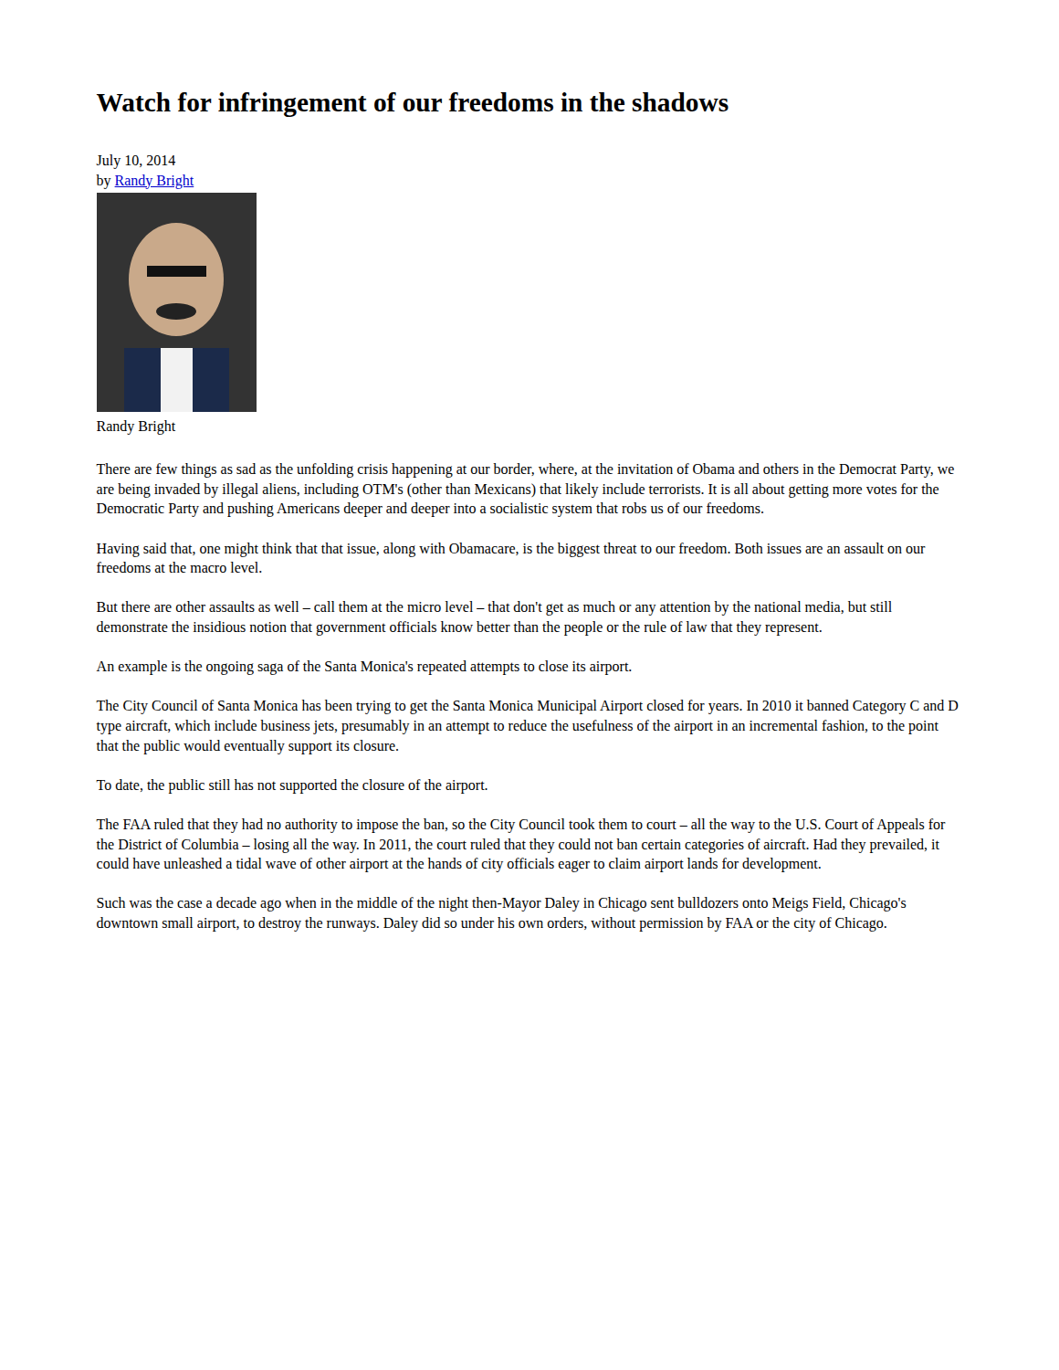Watch for infringement of our freedoms in the shadows
July 10, 2014
by Randy Bright
Randy Bright
There are few things as sad as the unfolding crisis happening at our border, where, at the invitation of Obama and others in the Democrat Party, we are being invaded by illegal aliens, including OTM's (other than Mexicans) that likely include terrorists. It is all about getting more votes for the Democratic Party and pushing Americans deeper and deeper into a socialistic system that robs us of our freedoms.
Having said that, one might think that that issue, along with Obamacare, is the biggest threat to our freedom. Both issues are an assault on our freedoms at the macro level.
But there are other assaults as well – call them at the micro level – that don't get as much or any attention by the national media, but still demonstrate the insidious notion that government officials know better than the people or the rule of law that they represent.
An example is the ongoing saga of the Santa Monica's repeated attempts to close its airport.
The City Council of Santa Monica has been trying to get the Santa Monica Municipal Airport closed for years. In 2010 it banned Category C and D type aircraft, which include business jets, presumably in an attempt to reduce the usefulness of the airport in an incremental fashion, to the point that the public would eventually support its closure.
To date, the public still has not supported the closure of the airport.
The FAA ruled that they had no authority to impose the ban, so the City Council took them to court – all the way to the U.S. Court of Appeals for the District of Columbia – losing all the way. In 2011, the court ruled that they could not ban certain categories of aircraft. Had they prevailed, it could have unleashed a tidal wave of other airport at the hands of city officials eager to claim airport lands for development.
Such was the case a decade ago when in the middle of the night then-Mayor Daley in Chicago sent bulldozers onto Meigs Field, Chicago's downtown small airport, to destroy the runways. Daley did so under his own orders, without permission by FAA or the city of Chicago.